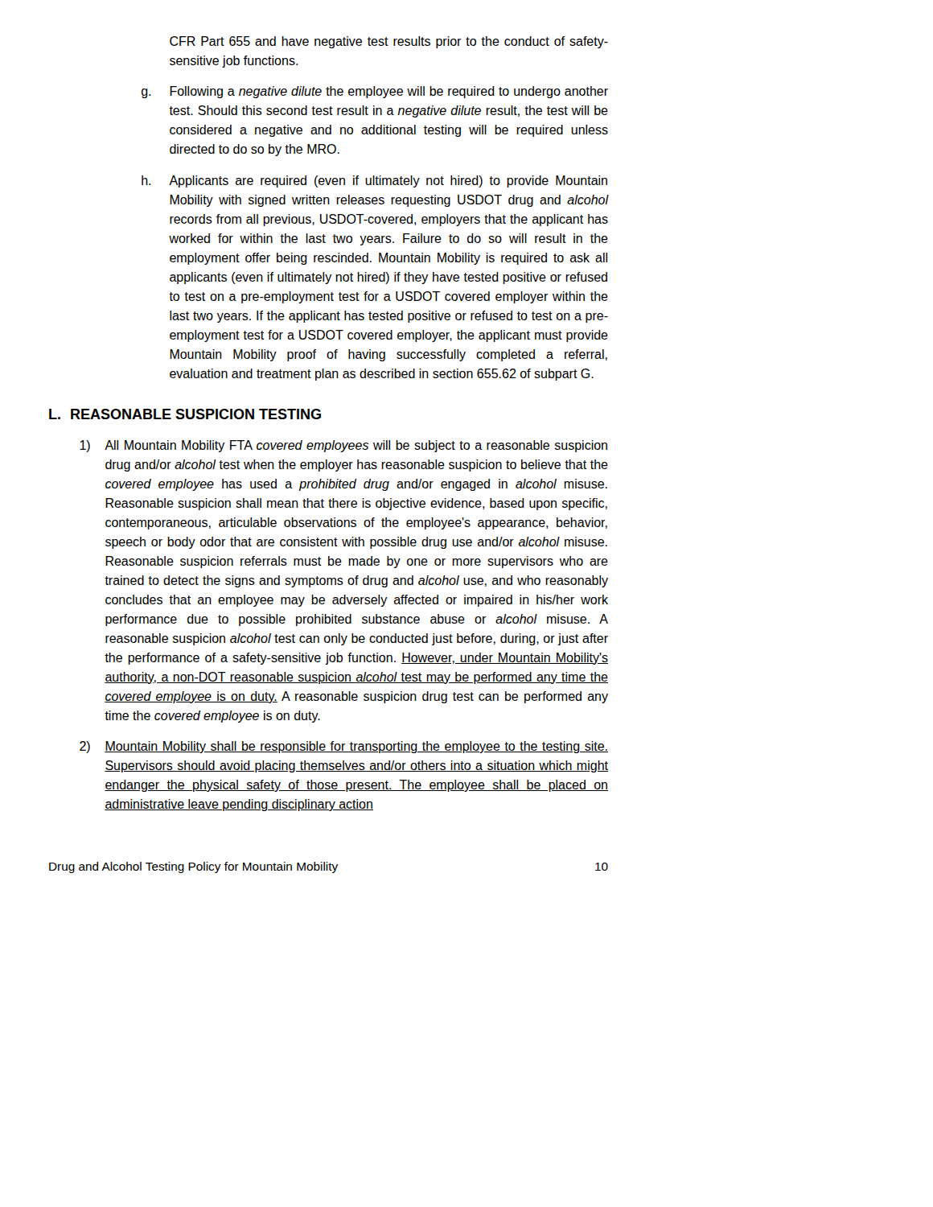CFR Part 655 and have negative test results prior to the conduct of safety-sensitive job functions.
g.
Following a negative dilute the employee will be required to undergo another test. Should this second test result in a negative dilute result, the test will be considered a negative and no additional testing will be required unless directed to do so by the MRO.
h.
Applicants are required (even if ultimately not hired) to provide Mountain Mobility with signed written releases requesting USDOT drug and alcohol records from all previous, USDOT-covered, employers that the applicant has worked for within the last two years. Failure to do so will result in the employment offer being rescinded. Mountain Mobility is required to ask all applicants (even if ultimately not hired) if they have tested positive or refused to test on a pre-employment test for a USDOT covered employer within the last two years. If the applicant has tested positive or refused to test on a pre-employment test for a USDOT covered employer, the applicant must provide Mountain Mobility proof of having successfully completed a referral, evaluation and treatment plan as described in section 655.62 of subpart G.
L. REASONABLE SUSPICION TESTING
1)
All Mountain Mobility FTA covered employees will be subject to a reasonable suspicion drug and/or alcohol test when the employer has reasonable suspicion to believe that the covered employee has used a prohibited drug and/or engaged in alcohol misuse. Reasonable suspicion shall mean that there is objective evidence, based upon specific, contemporaneous, articulable observations of the employee's appearance, behavior, speech or body odor that are consistent with possible drug use and/or alcohol misuse. Reasonable suspicion referrals must be made by one or more supervisors who are trained to detect the signs and symptoms of drug and alcohol use, and who reasonably concludes that an employee may be adversely affected or impaired in his/her work performance due to possible prohibited substance abuse or alcohol misuse. A reasonable suspicion alcohol test can only be conducted just before, during, or just after the performance of a safety-sensitive job function. However, under Mountain Mobility's authority, a non-DOT reasonable suspicion alcohol test may be performed any time the covered employee is on duty. A reasonable suspicion drug test can be performed any time the covered employee is on duty.
2)
Mountain Mobility shall be responsible for transporting the employee to the testing site. Supervisors should avoid placing themselves and/or others into a situation which might endanger the physical safety of those present. The employee shall be placed on administrative leave pending disciplinary action
Drug and Alcohol Testing Policy for Mountain Mobility
10